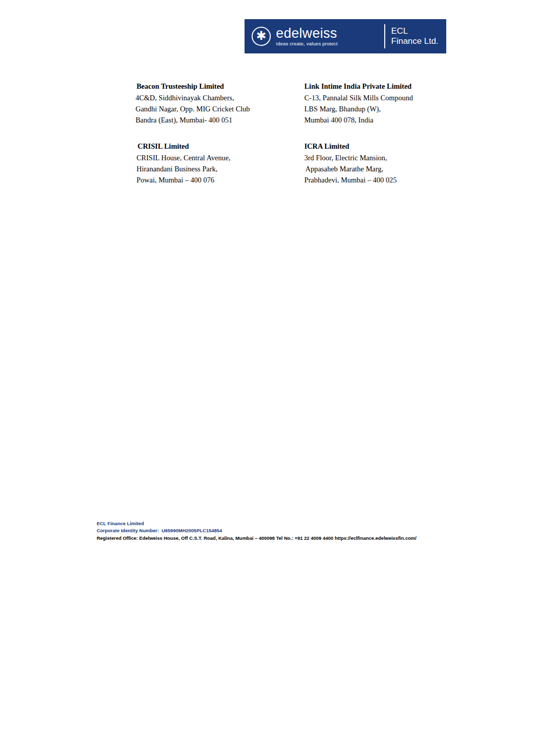✱
edelweiss
Ideas create, values protect
ECL
Finance Ltd.
| Beacon Trusteeship Limited 4C&D, Siddhivinayak Chambers, Gandhi Nagar, Opp. MIG Cricket Club Bandra (East), Mumbai- 400 051 | Link Intime India Private Limited C-13, Pannalal Silk Mills Compound LBS Marg, Bhandup (W), Mumbai 400 078, India |
| CRISIL Limited CRISIL House, Central Avenue, Hiranandani Business Park, Powai, Mumbai – 400 076 | ICRA Limited 3rd Floor, Electric Mansion, Appasaheb Marathe Marg, Prabhadevi, Mumbai – 400 025 |
ECL Finance Limited
Corporate Identity Number: U65990MH2005PLC154854
Registered Office: Edelweiss House, Off C.S.T. Road, Kalina, Mumbai – 400098 Tel No.: +91 22 4009 4400 https://eclfinance.edelweissfin.com/